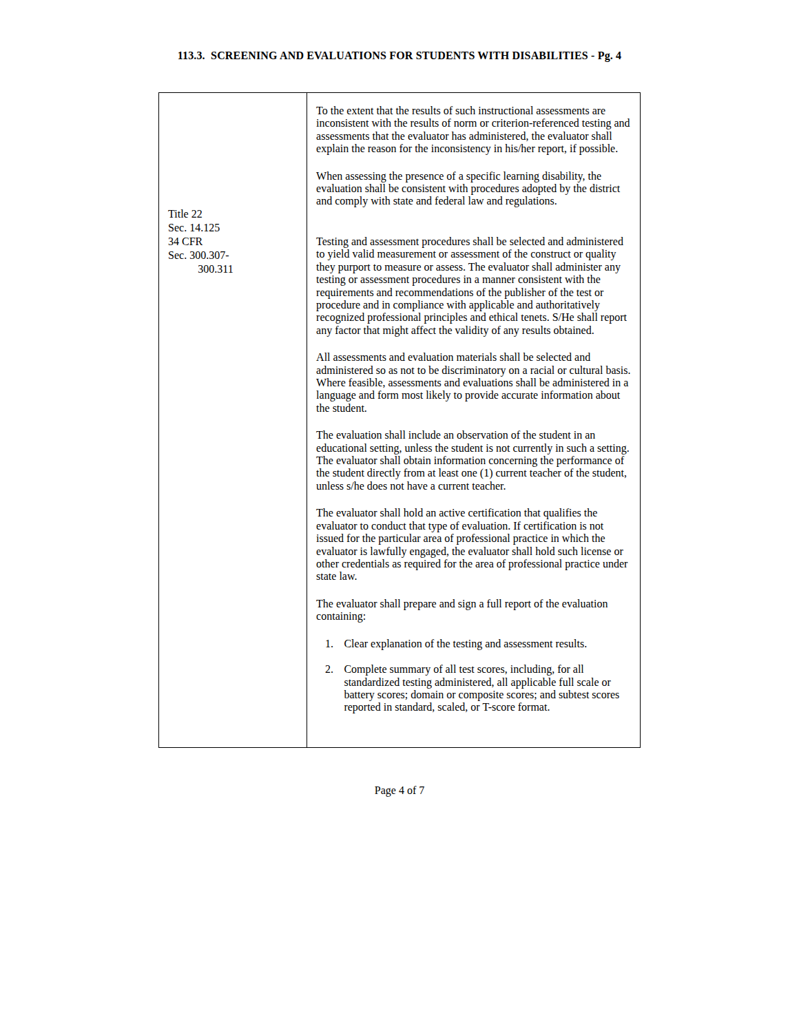113.3. SCREENING AND EVALUATIONS FOR STUDENTS WITH DISABILITIES - Pg. 4
| Title 22 Sec. 14.125 34 CFR Sec. 300.307- 300.311 | To the extent that the results of such instructional assessments are inconsistent with the results of norm or criterion-referenced testing and assessments that the evaluator has administered, the evaluator shall explain the reason for the inconsistency in his/her report, if possible. When assessing the presence of a specific learning disability, the evaluation shall be consistent with procedures adopted by the district and comply with state and federal law and regulations. Testing and assessment procedures shall be selected and administered to yield valid measurement or assessment of the construct or quality they purport to measure or assess. The evaluator shall administer any testing or assessment procedures in a manner consistent with the requirements and recommendations of the publisher of the test or procedure and in compliance with applicable and authoritatively recognized professional principles and ethical tenets. S/He shall report any factor that might affect the validity of any results obtained. All assessments and evaluation materials shall be selected and administered so as not to be discriminatory on a racial or cultural basis. Where feasible, assessments and evaluations shall be administered in a language and form most likely to provide accurate information about the student. The evaluation shall include an observation of the student in an educational setting, unless the student is not currently in such a setting. The evaluator shall obtain information concerning the performance of the student directly from at least one (1) current teacher of the student, unless s/he does not have a current teacher. The evaluator shall hold an active certification that qualifies the evaluator to conduct that type of evaluation. If certification is not issued for the particular area of professional practice in which the evaluator is lawfully engaged, the evaluator shall hold such license or other credentials as required for the area of professional practice under state law. The evaluator shall prepare and sign a full report of the evaluation containing: Clear explanation of the testing and assessment results. Complete summary of all test scores, including, for all standardized testing administered, all applicable full scale or battery scores; domain or composite scores; and subtest scores reported in standard, scaled, or T-score format. |
Page 4 of 7